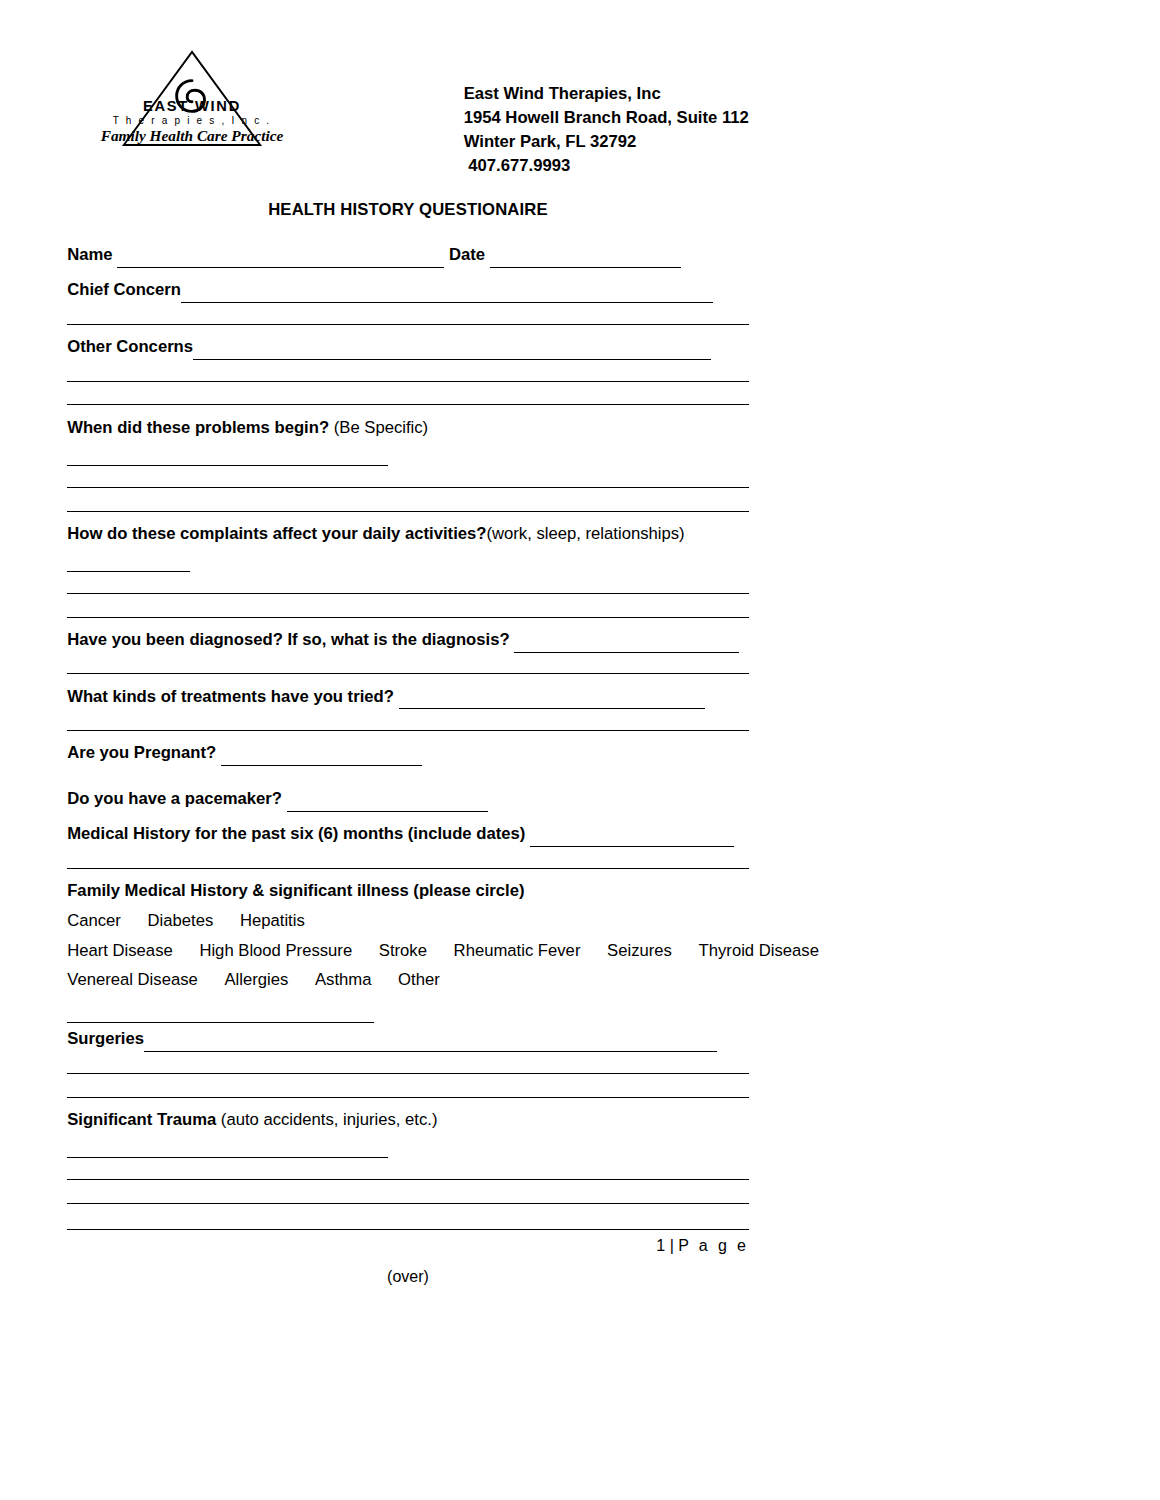EAST WIND
T h e r a p i e s , I n c .
Family Health Care Practice
East Wind Therapies, Inc
1954 Howell Branch Road, Suite 112
Winter Park, FL 32792
407.677.9993
HEALTH HISTORY QUESTIONAIRE
Name Date
Chief Concern
Other Concerns
When did these problems begin? (Be Specific)
How do these complaints affect your daily activities?(work, sleep, relationships)
Have you been diagnosed? If so, what is the diagnosis?
What kinds of treatments have you tried?
Are you Pregnant?
Do you have a pacemaker?
Medical History for the past six (6) months (include dates)
Family Medical History & significant illness (please circle)
Cancer Diabetes Hepatitis
Heart Disease High Blood Pressure Stroke Rheumatic Fever Seizures Thyroid Disease
Venereal Disease Allergies Asthma Other
Surgeries
Significant Trauma (auto accidents, injuries, etc.)
1 | P a g e
(over)